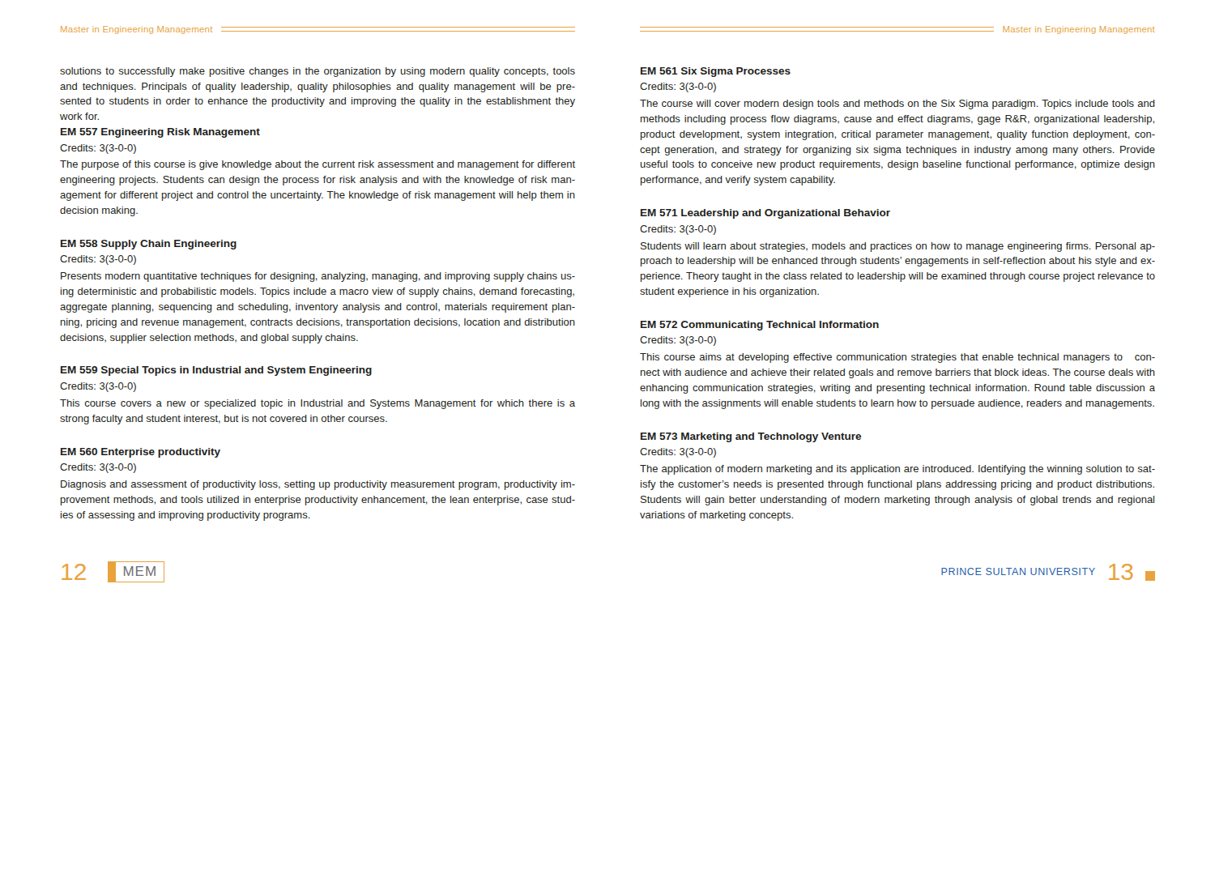Master in Engineering Management
solutions to successfully make positive changes in the organization by using modern quality concepts, tools and techniques. Principals of quality leadership, quality philosophies and quality management will be presented to students in order to enhance the productivity and improving the quality in the establishment they work for.
EM 557 Engineering Risk Management
Credits: 3(3-0-0)
The purpose of this course is give knowledge about the current risk assessment and management for different engineering projects. Students can design the process for risk analysis and with the knowledge of risk management for different project and control the uncertainty. The knowledge of risk management will help them in decision making.
EM 558 Supply Chain Engineering
Credits: 3(3-0-0)
Presents modern quantitative techniques for designing, analyzing, managing, and improving supply chains using deterministic and probabilistic models. Topics include a macro view of supply chains, demand forecasting, aggregate planning, sequencing and scheduling, inventory analysis and control, materials requirement planning, pricing and revenue management, contracts decisions, transportation decisions, location and distribution decisions, supplier selection methods, and global supply chains.
EM 559 Special Topics in Industrial and System Engineering
Credits: 3(3-0-0)
This course covers a new or specialized topic in Industrial and Systems Management for which there is a strong faculty and student interest, but is not covered in other courses.
EM 560 Enterprise productivity
Credits: 3(3-0-0)
Diagnosis and assessment of productivity loss, setting up productivity measurement program, productivity improvement methods, and tools utilized in enterprise productivity enhancement, the lean enterprise, case studies of assessing and improving productivity programs.
12 MEM
Master in Engineering Management
EM 561 Six Sigma Processes
Credits: 3(3-0-0)
The course will cover modern design tools and methods on the Six Sigma paradigm. Topics include tools and methods including process flow diagrams, cause and effect diagrams, gage R&R, organizational leadership, product development, system integration, critical parameter management, quality function deployment, concept generation, and strategy for organizing six sigma techniques in industry among many others. Provide useful tools to conceive new product requirements, design baseline functional performance, optimize design performance, and verify system capability.
EM 571 Leadership and Organizational Behavior
Credits: 3(3-0-0)
Students will learn about strategies, models and practices on how to manage engineering firms. Personal approach to leadership will be enhanced through students’ engagements in self-reflection about his style and experience. Theory taught in the class related to leadership will be examined through course project relevance to student experience in his organization.
EM 572 Communicating Technical Information
Credits: 3(3-0-0)
This course aims at developing effective communication strategies that enable technical managers to connect with audience and achieve their related goals and remove barriers that block ideas. The course deals with enhancing communication strategies, writing and presenting technical information. Round table discussion a long with the assignments will enable students to learn how to persuade audience, readers and managements.
EM 573 Marketing and Technology Venture
Credits: 3(3-0-0)
The application of modern marketing and its application are introduced. Identifying the winning solution to satisfy the customer’s needs is presented through functional plans addressing pricing and product distributions. Students will gain better understanding of modern marketing through analysis of global trends and regional variations of marketing concepts.
PRINCE SULTAN UNIVERSITY 13